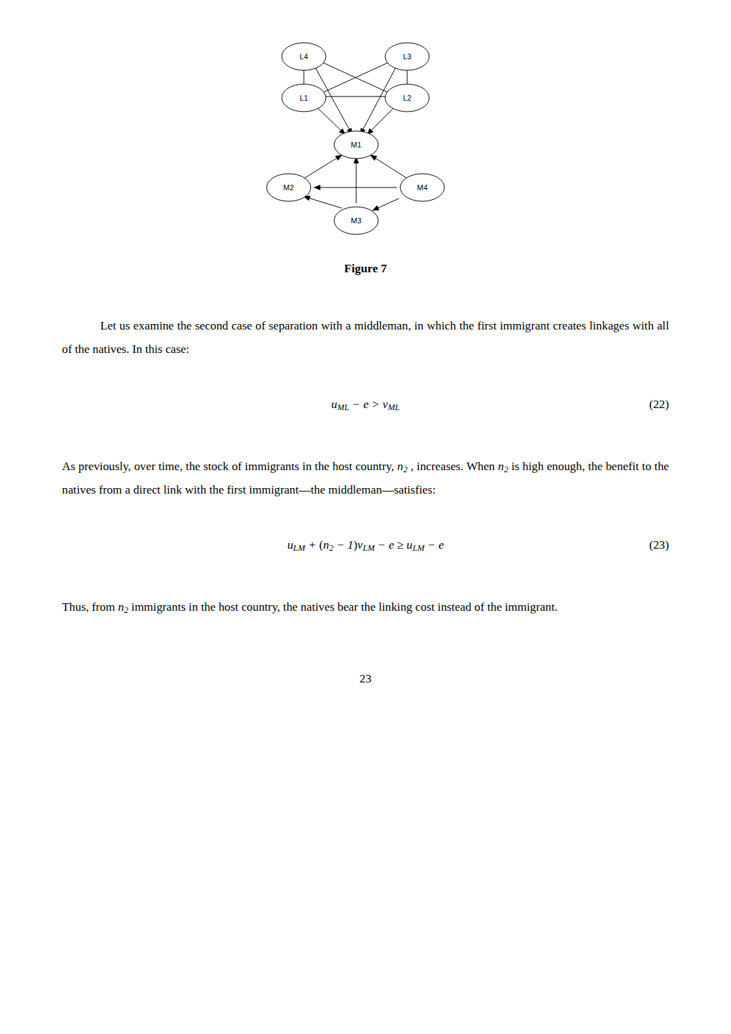L4 L3 L1 L2 M1 M2 M4 M3
Figure 7
Let us examine the second case of separation with a middleman, in which the first immigrant creates linkages with all of the natives. In this case:
uML − e > vML (22)
As previously, over time, the stock of immigrants in the host country, n2 , increases. When n2 is high enough, the benefit to the natives from a direct link with the first immigrant—the middleman—satisfies:
uLM + (n2 − 1) vLM − e ≥ uLM − e (23)
Thus, from n2 immigrants in the host country, the natives bear the linking cost instead of the immigrant.
23